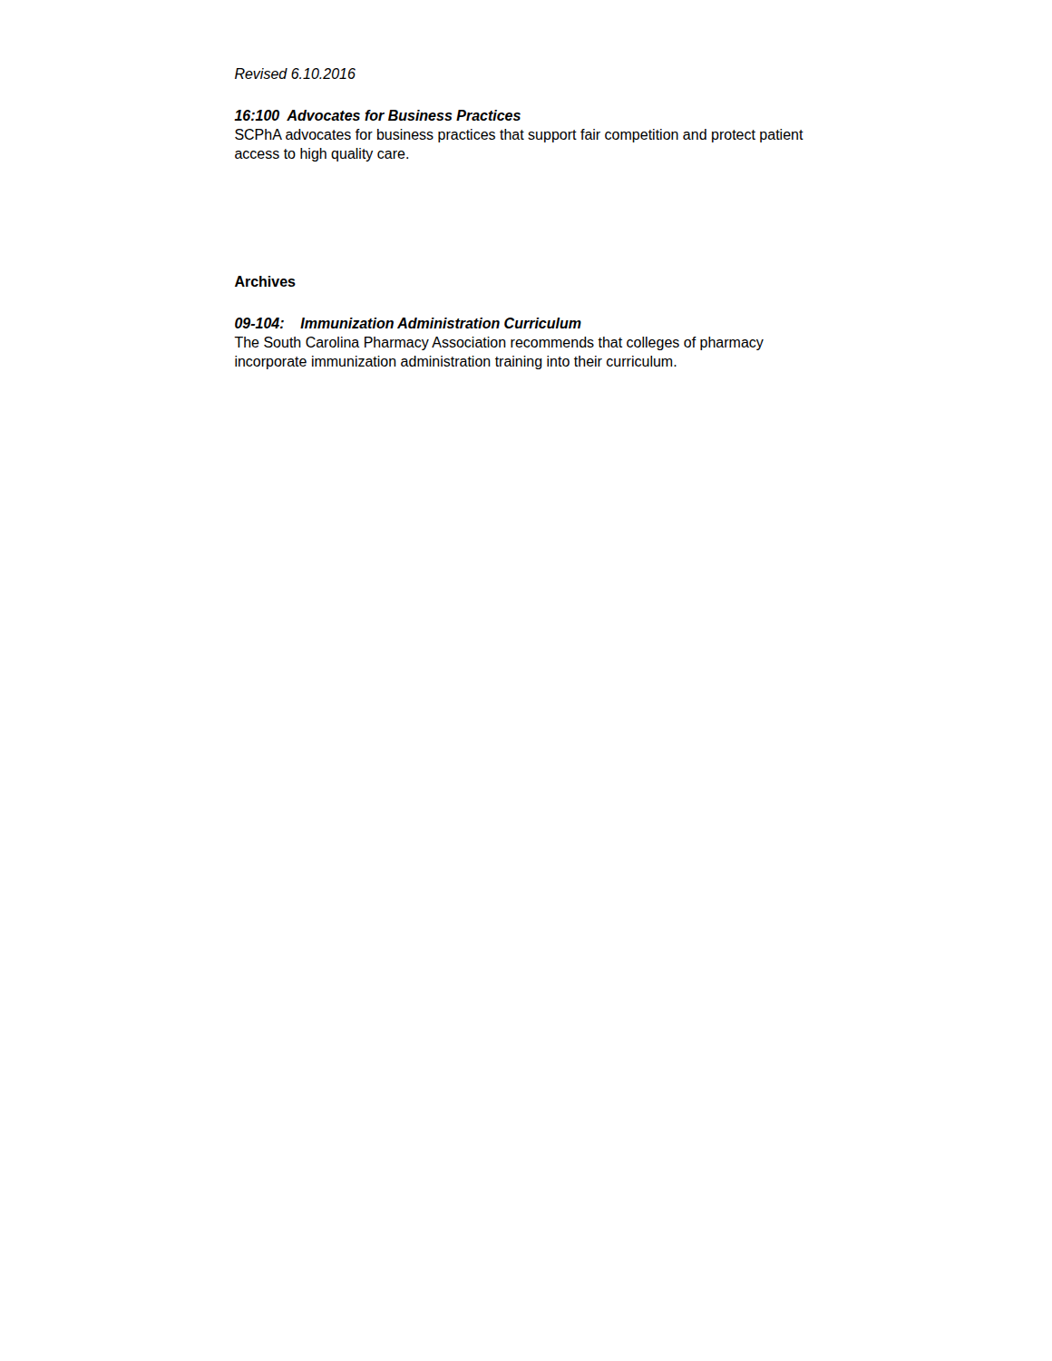Revised 6.10.2016
16:100 Advocates for Business Practices
SCPhA advocates for business practices that support fair competition and protect patient access to high quality care.
Archives
09-104: Immunization Administration Curriculum
The South Carolina Pharmacy Association recommends that colleges of pharmacy incorporate immunization administration training into their curriculum.